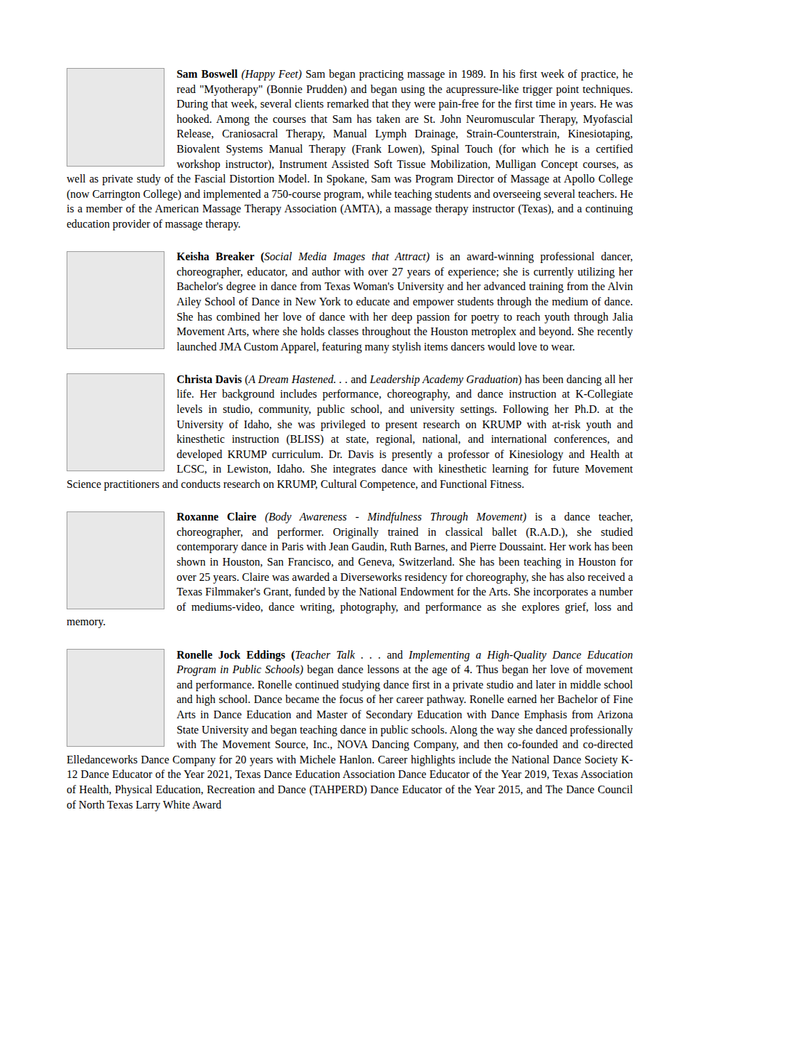Sam Boswell (Happy Feet) Sam began practicing massage in 1989. In his first week of practice, he read "Myotherapy" (Bonnie Prudden) and began using the acupressure-like trigger point techniques. During that week, several clients remarked that they were pain-free for the first time in years. He was hooked. Among the courses that Sam has taken are St. John Neuromuscular Therapy, Myofascial Release, Craniosacral Therapy, Manual Lymph Drainage, Strain-Counterstrain, Kinesiotaping, Biovalent Systems Manual Therapy (Frank Lowen), Spinal Touch (for which he is a certified workshop instructor), Instrument Assisted Soft Tissue Mobilization, Mulligan Concept courses, as well as private study of the Fascial Distortion Model. In Spokane, Sam was Program Director of Massage at Apollo College (now Carrington College) and implemented a 750-course program, while teaching students and overseeing several teachers. He is a member of the American Massage Therapy Association (AMTA), a massage therapy instructor (Texas), and a continuing education provider of massage therapy.
Keisha Breaker (Social Media Images that Attract) is an award-winning professional dancer, choreographer, educator, and author with over 27 years of experience; she is currently utilizing her Bachelor's degree in dance from Texas Woman's University and her advanced training from the Alvin Ailey School of Dance in New York to educate and empower students through the medium of dance. She has combined her love of dance with her deep passion for poetry to reach youth through Jalia Movement Arts, where she holds classes throughout the Houston metroplex and beyond. She recently launched JMA Custom Apparel, featuring many stylish items dancers would love to wear.
Christa Davis (A Dream Hastened. . . and Leadership Academy Graduation) has been dancing all her life. Her background includes performance, choreography, and dance instruction at K-Collegiate levels in studio, community, public school, and university settings. Following her Ph.D. at the University of Idaho, she was privileged to present research on KRUMP with at-risk youth and kinesthetic instruction (BLISS) at state, regional, national, and international conferences, and developed KRUMP curriculum. Dr. Davis is presently a professor of Kinesiology and Health at LCSC, in Lewiston, Idaho. She integrates dance with kinesthetic learning for future Movement Science practitioners and conducts research on KRUMP, Cultural Competence, and Functional Fitness.
Roxanne Claire (Body Awareness - Mindfulness Through Movement) is a dance teacher, choreographer, and performer. Originally trained in classical ballet (R.A.D.), she studied contemporary dance in Paris with Jean Gaudin, Ruth Barnes, and Pierre Doussaint. Her work has been shown in Houston, San Francisco, and Geneva, Switzerland. She has been teaching in Houston for over 25 years. Claire was awarded a Diverseworks residency for choreography, she has also received a Texas Filmmaker's Grant, funded by the National Endowment for the Arts. She incorporates a number of mediums-video, dance writing, photography, and performance as she explores grief, loss and memory.
Ronelle Jock Eddings (Teacher Talk . . . and Implementing a High-Quality Dance Education Program in Public Schools) began dance lessons at the age of 4. Thus began her love of movement and performance. Ronelle continued studying dance first in a private studio and later in middle school and high school. Dance became the focus of her career pathway. Ronelle earned her Bachelor of Fine Arts in Dance Education and Master of Secondary Education with Dance Emphasis from Arizona State University and began teaching dance in public schools. Along the way she danced professionally with The Movement Source, Inc., NOVA Dancing Company, and then co-founded and co-directed Elledanceworks Dance Company for 20 years with Michele Hanlon. Career highlights include the National Dance Society K-12 Dance Educator of the Year 2021, Texas Dance Education Association Dance Educator of the Year 2019, Texas Association of Health, Physical Education, Recreation and Dance (TAHPERD) Dance Educator of the Year 2015, and The Dance Council of North Texas Larry White Award